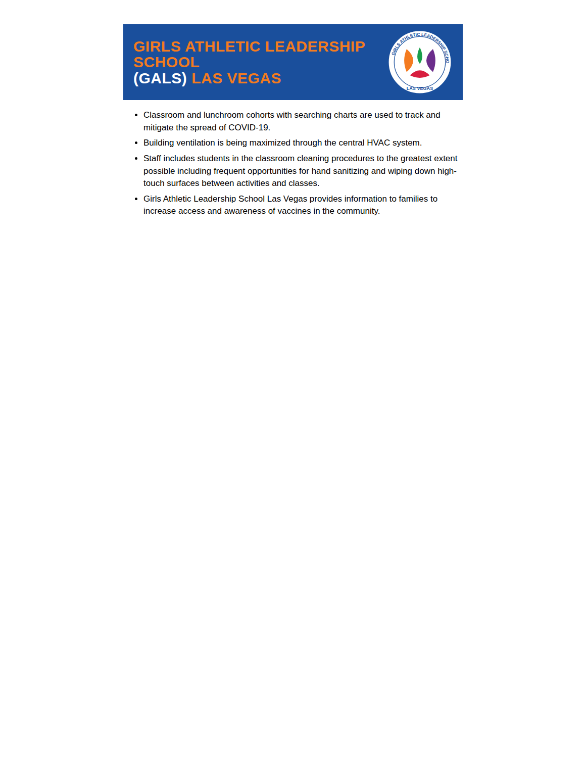GIRLS ATHLETIC LEADERSHIP SCHOOL (GALS) LAS VEGAS
LAS VEGAS GIRLS ATHLETIC LEADERSHIP SCHOOLS
Classroom and lunchroom cohorts with searching charts are used to track and mitigate the spread of COVID-19.
Building ventilation is being maximized through the central HVAC system.
Staff includes students in the classroom cleaning procedures to the greatest extent possible including frequent opportunities for hand sanitizing and wiping down high-touch surfaces between activities and classes.
Girls Athletic Leadership School Las Vegas provides information to families to increase access and awareness of vaccines in the community.